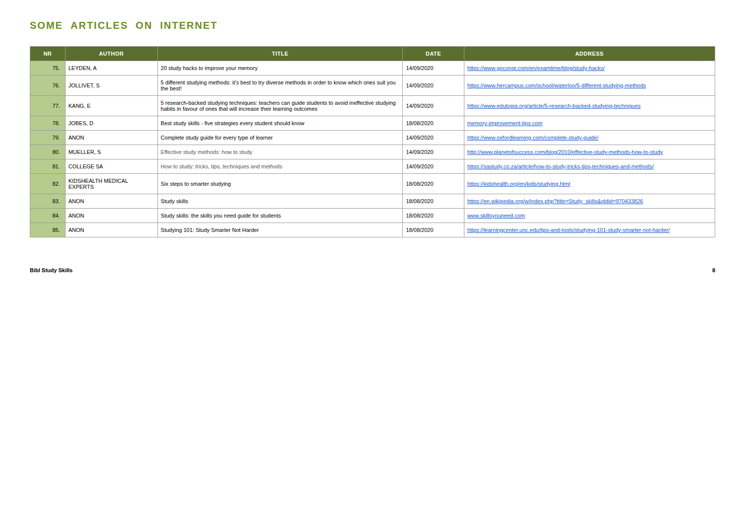SOME ARTICLES ON INTERNET
| NR | AUTHOR | TITLE | DATE | ADDRESS |
| --- | --- | --- | --- | --- |
| 75. | LEYDEN, A | 20 study hacks to improve your memory | 14/09/2020 | https://www.goconqr.com/en/examtime/blog/study-hacks/ |
| 76. | JOLLIVET, S | 5 different studying methods: it’s best to try diverse methods in order to know which ones suit you the best! | 14/09/2020 | https://www.hercampus.com/school/waterloo/5-different-studying-methods |
| 77. | KANG, E | 5 research-backed studying techniques: teachers can guide students to avoid ineffective studying habits in favour of ones that will increase their learning outcomes | 14/09/2020 | https://www.edutopia.org/article/5-research-backed-studying-techniques |
| 78. | JOBES, D | Best study skills - five strategies every student should know | 18/08/2020 | memory-improvement-tips.com |
| 79. | ANON | Complete study guide for every type of learner | 14/09/2020 | https://www.oxfordlearning.com/complete-study-guide/ |
| 80. | MUELLER, S | Effective study methods: how to study | 14/09/2020 | http://www.planetofsuccess.com/blog/2010/effective-study-methods-how-to-study |
| 81. | COLLEGE SA | How to study: tricks, tips, techniques and methods | 14/09/2020 | https://sastudy.co.za/article/how-to-study-tricks-tips-techniques-and-methods/ |
| 82. | KIDSHEALTH MEDICAL EXPERTS | Six steps to smarter studying | 18/08/2020 | https://kidshealth.org/en/kids/studying.html |
| 83. | ANON | Study skills | 18/08/2020 | https://en.wikipedia.org/w/index.php?title=Study_skills&oldid=970433826 |
| 84. | ANON | Study skills: the skills you need guide for students | 18/08/2020 | www.skillsyouneed.com |
| 85. | ANON | Studying 101: Study Smarter Not Harder | 18/08/2020 | https://learningcenter.unc.edu/tips-and-tools/studying-101-study-smarter-not-harder/ |
Bibl Study Skills 8